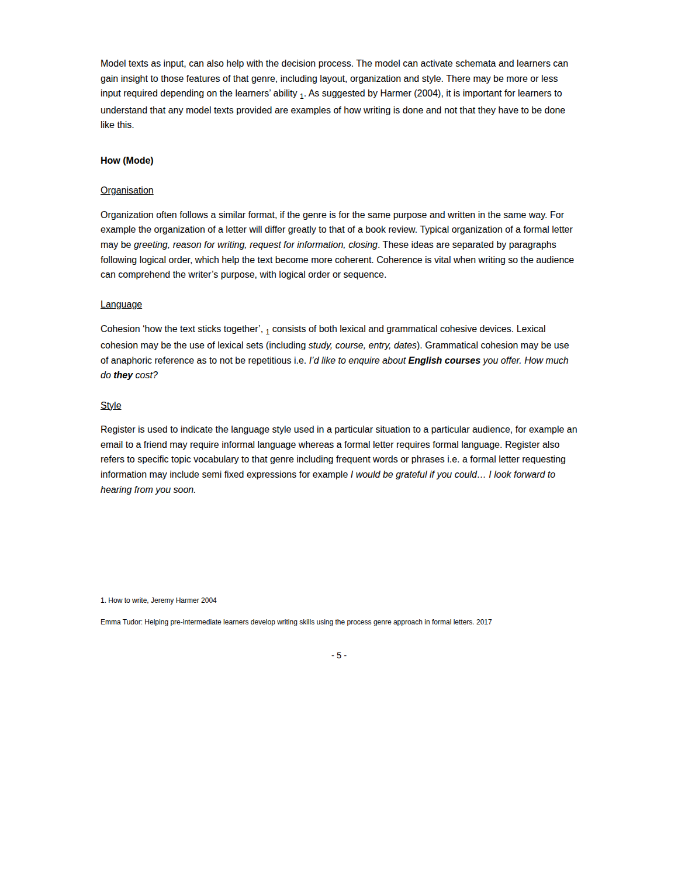Model texts as input, can also help with the decision process. The model can activate schemata and learners can gain insight to those features of that genre, including layout, organization and style. There may be more or less input required depending on the learners’ ability 1. As suggested by Harmer (2004), it is important for learners to understand that any model texts provided are examples of how writing is done and not that they have to be done like this.
How (Mode)
Organisation
Organization often follows a similar format, if the genre is for the same purpose and written in the same way. For example the organization of a letter will differ greatly to that of a book review. Typical organization of a formal letter may be greeting, reason for writing, request for information, closing. These ideas are separated by paragraphs following logical order, which help the text become more coherent. Coherence is vital when writing so the audience can comprehend the writer’s purpose, with logical order or sequence.
Language
Cohesion ‘how the text sticks together’, 1 consists of both lexical and grammatical cohesive devices. Lexical cohesion may be the use of lexical sets (including study, course, entry, dates). Grammatical cohesion may be use of anaphoric reference as to not be repetitious i.e. I’d like to enquire about English courses you offer. How much do they cost?
Style
Register is used to indicate the language style used in a particular situation to a particular audience, for example an email to a friend may require informal language whereas a formal letter requires formal language. Register also refers to specific topic vocabulary to that genre including frequent words or phrases i.e. a formal letter requesting information may include semi fixed expressions for example I would be grateful if you could… I look forward to hearing from you soon.
1. How to write, Jeremy Harmer 2004
Emma Tudor: Helping pre-intermediate learners develop writing skills using the process genre approach in formal letters. 2017
- 5 -